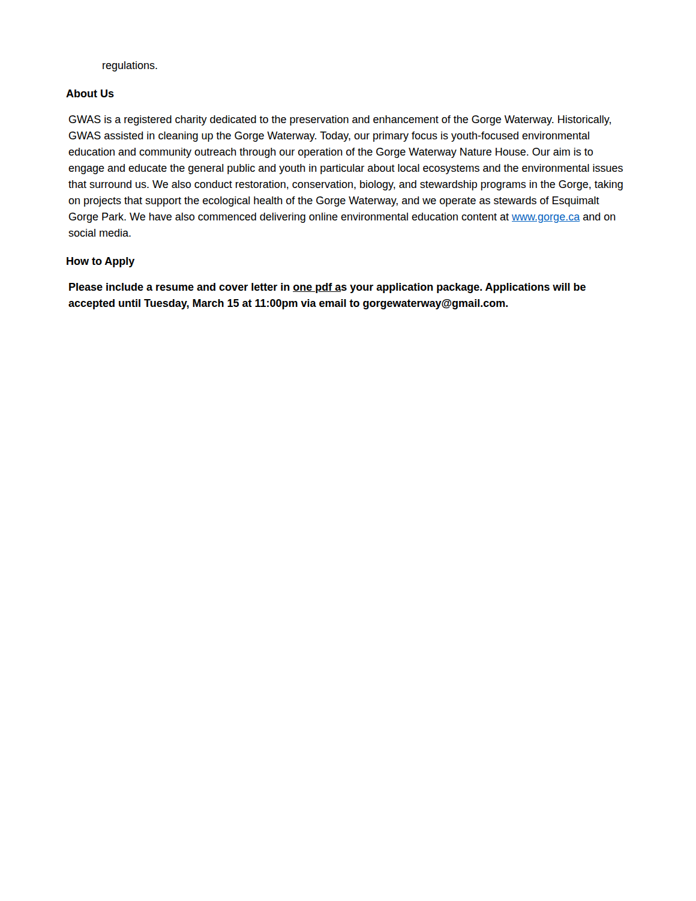regulations.
About Us
GWAS is a registered charity dedicated to the preservation and enhancement of the Gorge Waterway. Historically, GWAS assisted in cleaning up the Gorge Waterway. Today, our primary focus is youth-focused environmental education and community outreach through our operation of the Gorge Waterway Nature House. Our aim is to engage and educate the general public and youth in particular about local ecosystems and the environmental issues that surround us. We also conduct restoration, conservation, biology, and stewardship programs in the Gorge, taking on projects that support the ecological health of the Gorge Waterway, and we operate as stewards of Esquimalt Gorge Park. We have also commenced delivering online environmental education content at www.gorge.ca and on social media.
How to Apply
Please include a resume and cover letter in one pdf as your application package. Applications will be accepted until Tuesday, March 15 at 11:00pm via email to gorgewaterway@gmail.com.